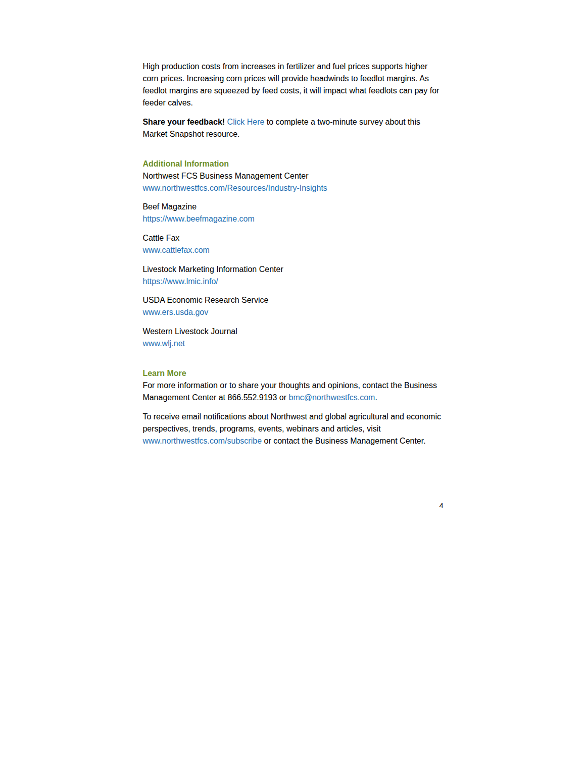High production costs from increases in fertilizer and fuel prices supports higher corn prices. Increasing corn prices will provide headwinds to feedlot margins. As feedlot margins are squeezed by feed costs, it will impact what feedlots can pay for feeder calves.
Share your feedback! Click Here to complete a two-minute survey about this Market Snapshot resource.
Additional Information
Northwest FCS Business Management Center www.northwestfcs.com/Resources/Industry-Insights
Beef Magazine https://www.beefmagazine.com
Cattle Fax www.cattlefax.com
Livestock Marketing Information Center https://www.lmic.info/
USDA Economic Research Service www.ers.usda.gov
Western Livestock Journal www.wlj.net
Learn More
For more information or to share your thoughts and opinions, contact the Business Management Center at 866.552.9193 or bmc@northwestfcs.com.
To receive email notifications about Northwest and global agricultural and economic perspectives, trends, programs, events, webinars and articles, visit www.northwestfcs.com/subscribe or contact the Business Management Center.
4